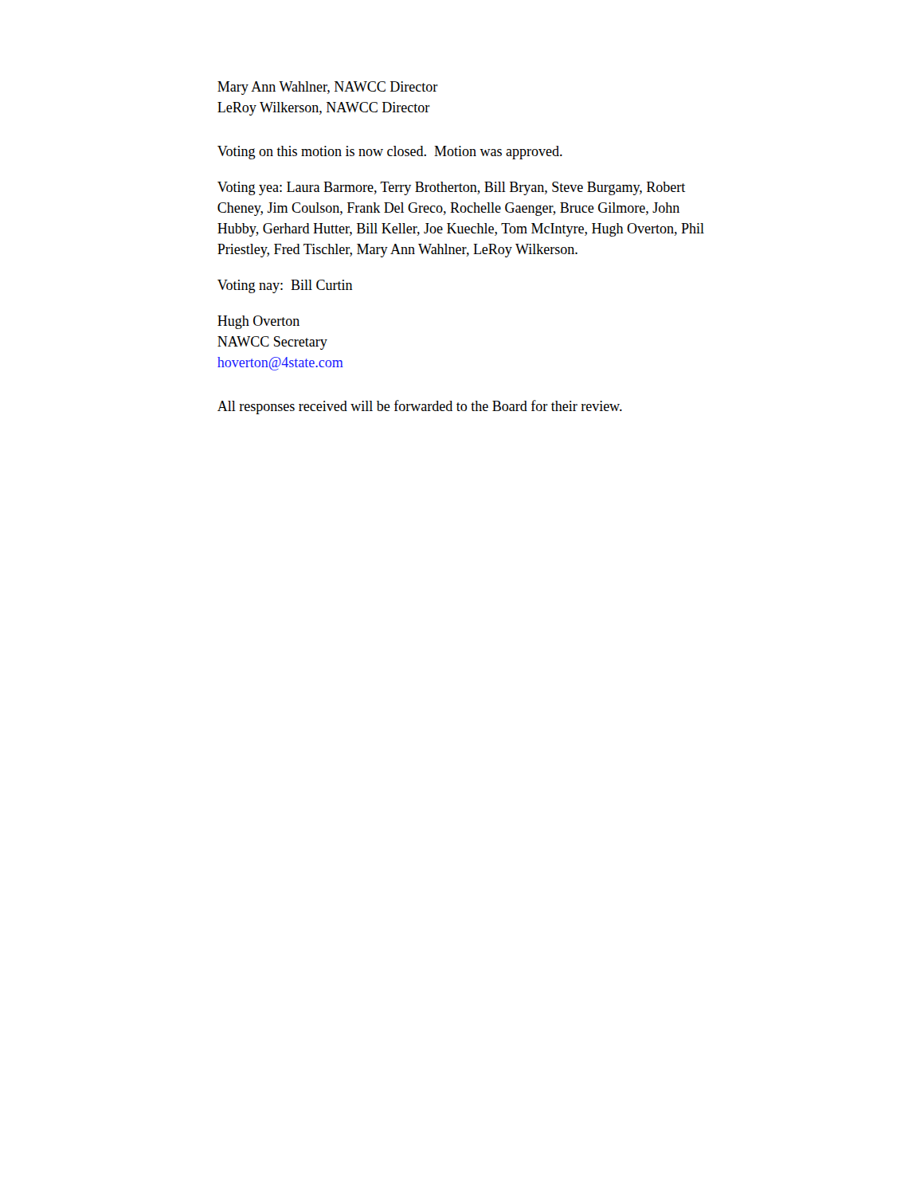Mary Ann Wahlner, NAWCC Director
LeRoy Wilkerson, NAWCC Director
Voting on this motion is now closed. Motion was approved.
Voting yea: Laura Barmore, Terry Brotherton, Bill Bryan, Steve Burgamy, Robert Cheney, Jim Coulson, Frank Del Greco, Rochelle Gaenger, Bruce Gilmore, John Hubby, Gerhard Hutter, Bill Keller, Joe Kuechle, Tom McIntyre, Hugh Overton, Phil Priestley, Fred Tischler, Mary Ann Wahlner, LeRoy Wilkerson.
Voting nay: Bill Curtin
Hugh Overton
NAWCC Secretary
hoverton@4state.com
All responses received will be forwarded to the Board for their review.